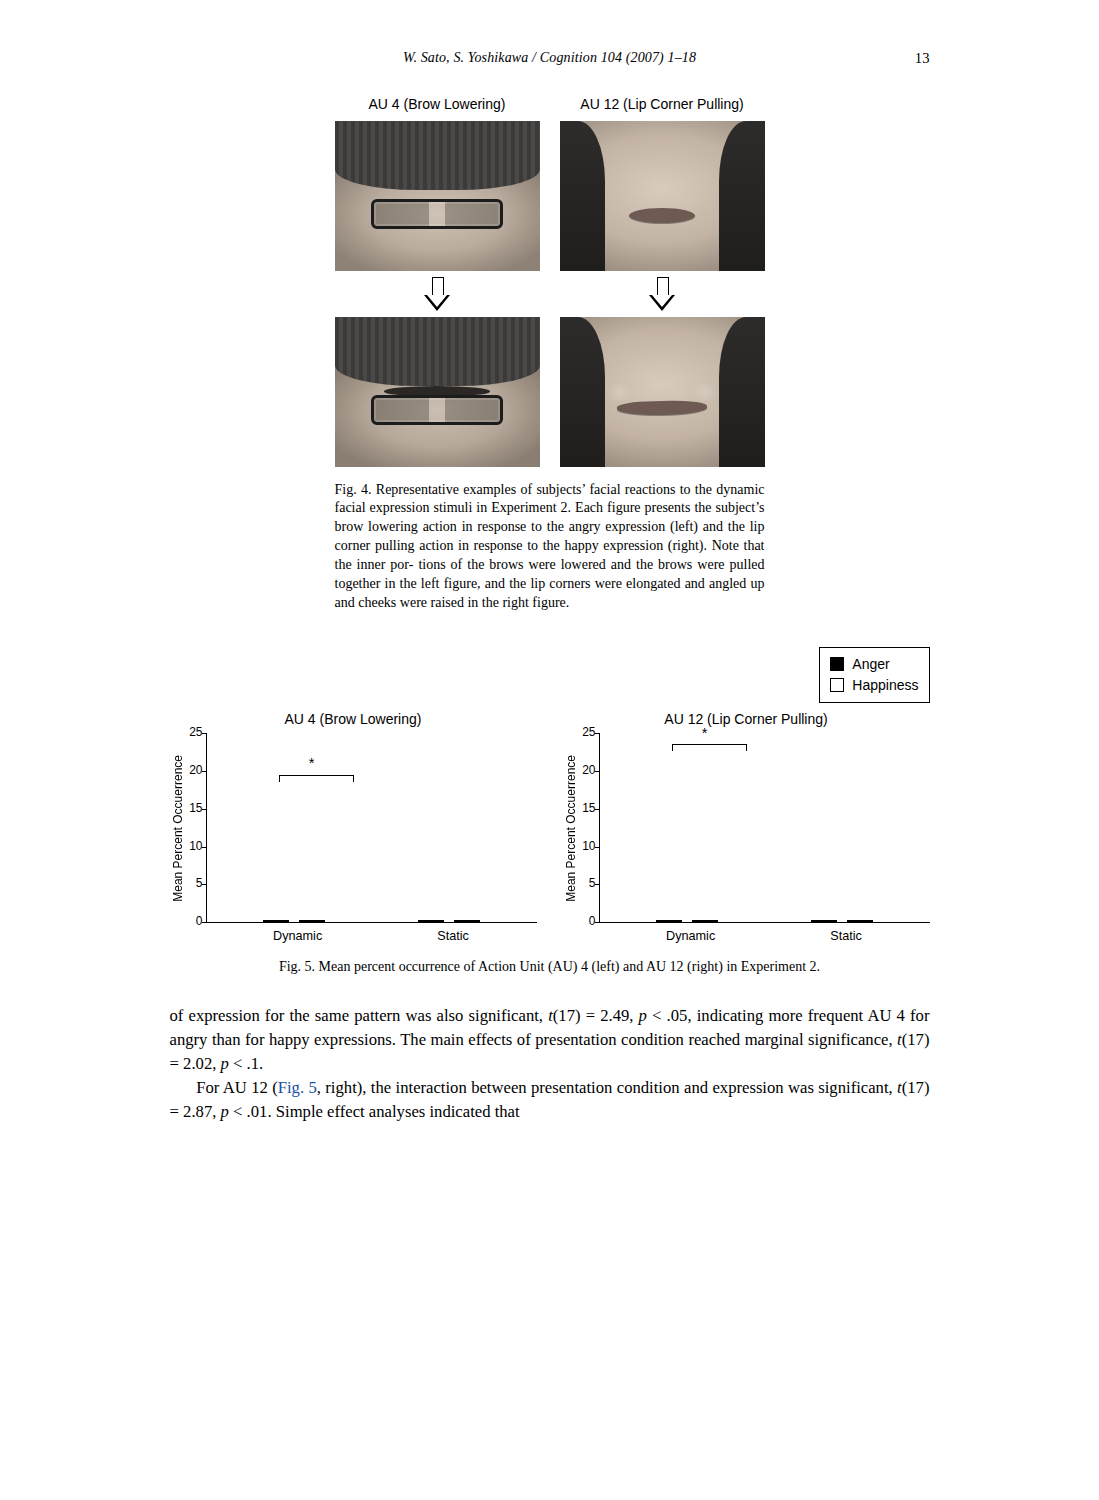W. Sato, S. Yoshikawa / Cognition 104 (2007) 1–18 13
AU 4 (Brow Lowering) AU 12 (Lip Corner Pulling)
Fig. 4. Representative examples of subjects’ facial reactions to the dynamic facial expression stimuli in Experiment 2. Each figure presents the subject’s brow lowering action in response to the angry expression (left) and the lip corner pulling action in response to the happy expression (right). Note that the inner por- tions of the brows were lowered and the brows were pulled together in the left figure, and the lip corners were elongated and angled up and cheeks were raised in the right figure.
Anger
Happiness
AU 4 (Brow Lowering)
Mean Percent Occuerrence
25 20 15 10 5 0
*
Dynamic Static
AU 12 (Lip Corner Pulling)
Mean Percent Occuerrence
25 20 15 10 5 0
*
Dynamic Static
Fig. 5. Mean percent occurrence of Action Unit (AU) 4 (left) and AU 12 (right) in Experiment 2.
of expression for the same pattern was also significant, t(17) = 2.49, p < .05, indicating more frequent AU 4 for angry than for happy expressions. The main effects of presentation condition reached marginal significance, t(17) = 2.02, p < .1.
For AU 12 (Fig. 5, right), the interaction between presentation condition and expression was significant, t(17) = 2.87, p < .01. Simple effect analyses indicated that